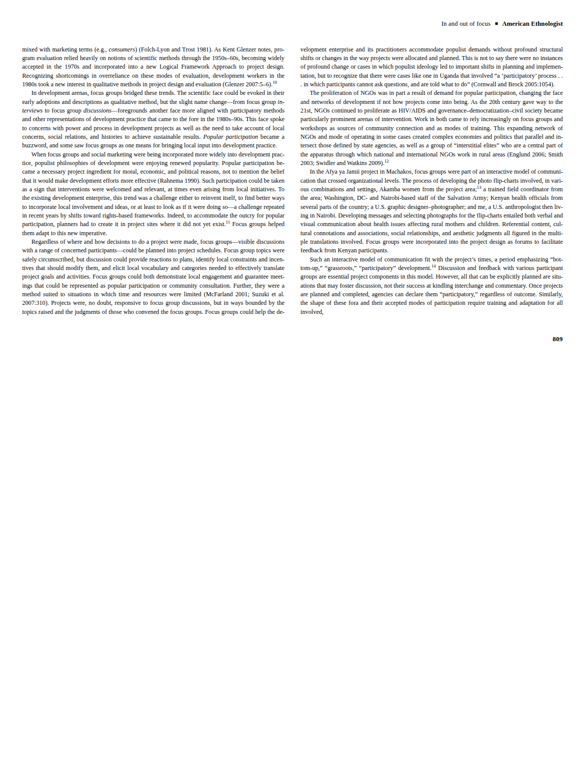In and out of focus ■ American Ethnologist
mixed with marketing terms (e.g., consumers) (Folch-Lyon and Trost 1981). As Kent Glenzer notes, program evaluation relied heavily on notions of scientific methods through the 1950s–60s, becoming widely accepted in the 1970s and incorporated into a new Logical Framework Approach to project design. Recognizing shortcomings in overreliance on these modes of evaluation, development workers in the 1980s took a new interest in qualitative methods in project design and evaluation (Glenzer 2007:5–6).10
In development arenas, focus groups bridged these trends. The scientific face could be evoked in their early adoptions and descriptions as qualitative method, but the slight name change—from focus group interviews to focus group discussions—foregrounds another face more aligned with participatory methods and other representations of development practice that came to the fore in the 1980s–90s. This face spoke to concerns with power and process in development projects as well as the need to take account of local concerns, social relations, and histories to achieve sustainable results. Popular participation became a buzzword, and some saw focus groups as one means for bringing local input into development practice.
When focus groups and social marketing were being incorporated more widely into development practice, populist philosophies of development were enjoying renewed popularity. Popular participation became a necessary project ingredient for moral, economic, and political reasons, not to mention the belief that it would make development efforts more effective (Rahnema 1990). Such participation could be taken as a sign that interventions were welcomed and relevant, at times even arising from local initiatives. To the existing development enterprise, this trend was a challenge either to reinvent itself, to find better ways to incorporate local involvement and ideas, or at least to look as if it were doing so—a challenge repeated in recent years by shifts toward rights-based frameworks. Indeed, to accommodate the outcry for popular participation, planners had to create it in project sites where it did not yet exist.11 Focus groups helped them adapt to this new imperative.
Regardless of where and how decisions to do a project were made, focus groups—visible discussions with a range of concerned participants—could be planned into project schedules. Focus group topics were safely circumscribed, but discussion could provide reactions to plans, identify local constraints and incentives that should modify them, and elicit local vocabulary and categories needed to effectively translate project goals and activities. Focus groups could both demonstrate local engagement and guarantee meetings that could be represented as popular participation or community consultation. Further, they were a method suited to situations in which time and resources were limited (McFarland 2001; Suzuki et al. 2007:310). Projects were, no doubt, responsive to focus group discussions, but in ways bounded by the topics raised and the judgments of those who convened the focus groups. Focus groups could help the development enterprise and its practitioners accommodate populist demands without profound structural shifts or changes in the way projects were allocated and planned. This is not to say there were no instances of profound change or cases in which populist ideology led to important shifts in planning and implementation, but to recognize that there were cases like one in Uganda that involved “a ‘participatory’ process . . . in which participants cannot ask questions, and are told what to do” (Cornwall and Brock 2005:1054).
The proliferation of NGOs was in part a result of demand for popular participation, changing the face and networks of development if not how projects come into being. As the 20th century gave way to the 21st, NGOs continued to proliferate as HIV/AIDS and governance–democratization–civil society became particularly prominent arenas of intervention. Work in both came to rely increasingly on focus groups and workshops as sources of community connection and as modes of training. This expanding network of NGOs and mode of operating in some cases created complex economies and politics that parallel and intersect those defined by state agencies, as well as a group of “interstitial elites” who are a central part of the apparatus through which national and international NGOs work in rural areas (Englund 2006; Smith 2003; Swidler and Watkins 2009).12
In the Afya ya Jamii project in Machakos, focus groups were part of an interactive model of communication that crossed organizational levels. The process of developing the photo flip-charts involved, in various combinations and settings, Akamba women from the project area;13 a trained field coordinator from the area; Washington, DC- and Nairobi-based staff of the Salvation Army; Kenyan health officials from several parts of the country; a U.S. graphic designer–photographer; and me, a U.S. anthropologist then living in Nairobi. Developing messages and selecting photographs for the flip-charts entailed both verbal and visual communication about health issues affecting rural mothers and children. Referential content, cultural connotations and associations, social relationships, and aesthetic judgments all figured in the multiple translations involved. Focus groups were incorporated into the project design as forums to facilitate feedback from Kenyan participants.
Such an interactive model of communication fit with the project’s times, a period emphasizing “bottom-up,” “grassroots,” “participatory” development.14 Discussion and feedback with various participant groups are essential project components in this model. However, all that can be explicitly planned are situations that may foster discussion, not their success at kindling interchange and commentary. Once projects are planned and completed, agencies can declare them “participatory,” regardless of outcome. Similarly, the shape of these fora and their accepted modes of participation require training and adaptation for all involved,
809